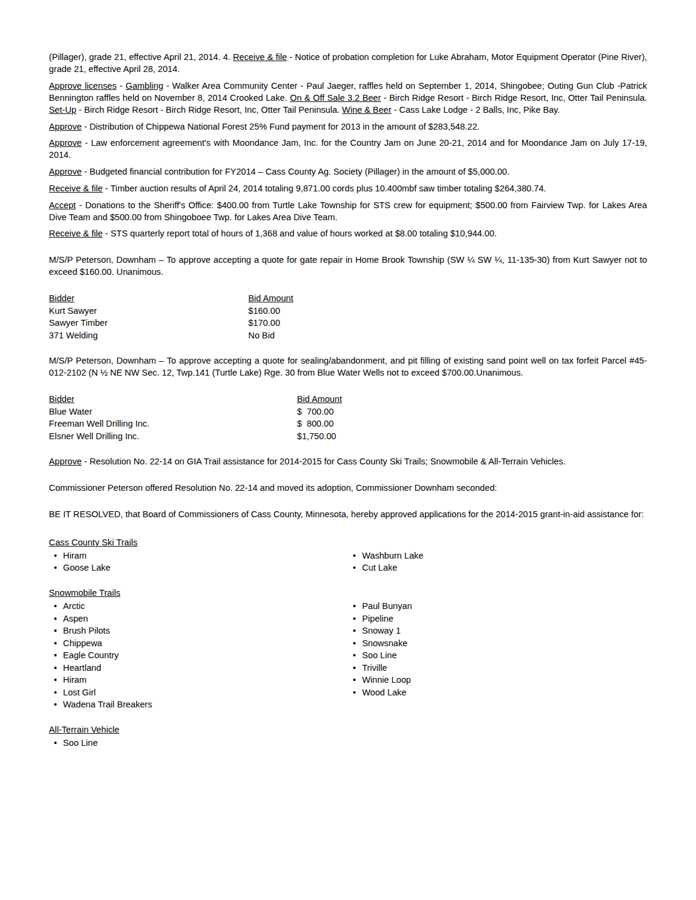(Pillager), grade 21, effective April 21, 2014. 4. Receive & file - Notice of probation completion for Luke Abraham, Motor Equipment Operator (Pine River), grade 21, effective April 28, 2014.
Approve licenses - Gambling - Walker Area Community Center - Paul Jaeger, raffles held on September 1, 2014, Shingobee; Outing Gun Club -Patrick Bennington raffles held on November 8, 2014 Crooked Lake. On & Off Sale 3.2 Beer - Birch Ridge Resort - Birch Ridge Resort, Inc, Otter Tail Peninsula. Set-Up - Birch Ridge Resort - Birch Ridge Resort, Inc, Otter Tail Peninsula. Wine & Beer - Cass Lake Lodge - 2 Balls, Inc, Pike Bay.
Approve - Distribution of Chippewa National Forest 25% Fund payment for 2013 in the amount of $283,548.22.
Approve - Law enforcement agreement's with Moondance Jam, Inc. for the Country Jam on June 20-21, 2014 and for Moondance Jam on July 17-19, 2014.
Approve - Budgeted financial contribution for FY2014 – Cass County Ag. Society (Pillager) in the amount of $5,000.00.
Receive & file - Timber auction results of April 24, 2014 totaling 9,871.00 cords plus 10.400mbf saw timber totaling $264,380.74.
Accept - Donations to the Sheriff's Office: $400.00 from Turtle Lake Township for STS crew for equipment; $500.00 from Fairview Twp. for Lakes Area Dive Team and $500.00 from Shingoboee Twp. for Lakes Area Dive Team.
Receive & file - STS quarterly report total of hours of 1,368 and value of hours worked at $8.00 totaling $10,944.00.
M/S/P Peterson, Downham – To approve accepting a quote for gate repair in Home Brook Township (SW ¼ SW ¼, 11-135-30) from Kurt Sawyer not to exceed $160.00. Unanimous.
| Bidder | Bid Amount |
| --- | --- |
| Kurt Sawyer | $160.00 |
| Sawyer Timber | $170.00 |
| 371 Welding | No Bid |
M/S/P Peterson, Downham – To approve accepting a quote for sealing/abandonment, and pit filling of existing sand point well on tax forfeit Parcel #45-012-2102 (N ½ NE NW Sec. 12, Twp.141 (Turtle Lake) Rge. 30 from Blue Water Wells not to exceed $700.00.Unanimous.
| Bidder | Bid Amount |
| --- | --- |
| Blue Water | $ 700.00 |
| Freeman Well Drilling Inc. | $ 800.00 |
| Elsner Well Drilling Inc. | $1,750.00 |
Approve - Resolution No. 22-14 on GIA Trail assistance for 2014-2015 for Cass County Ski Trails; Snowmobile & All-Terrain Vehicles.
Commissioner Peterson offered Resolution No. 22-14 and moved its adoption, Commissioner Downham seconded:
BE IT RESOLVED, that Board of Commissioners of Cass County, Minnesota, hereby approved applications for the 2014-2015 grant-in-aid assistance for:
Cass County Ski Trails
Hiram
Goose Lake
Washburn Lake
Cut Lake
Snowmobile Trails
Arctic
Aspen
Brush Pilots
Chippewa
Eagle Country
Heartland
Hiram
Lost Girl
Wadena Trail Breakers
Paul Bunyan
Pipeline
Snoway 1
Snowsnake
Soo Line
Triville
Winnie Loop
Wood Lake
All-Terrain Vehicle
Soo Line